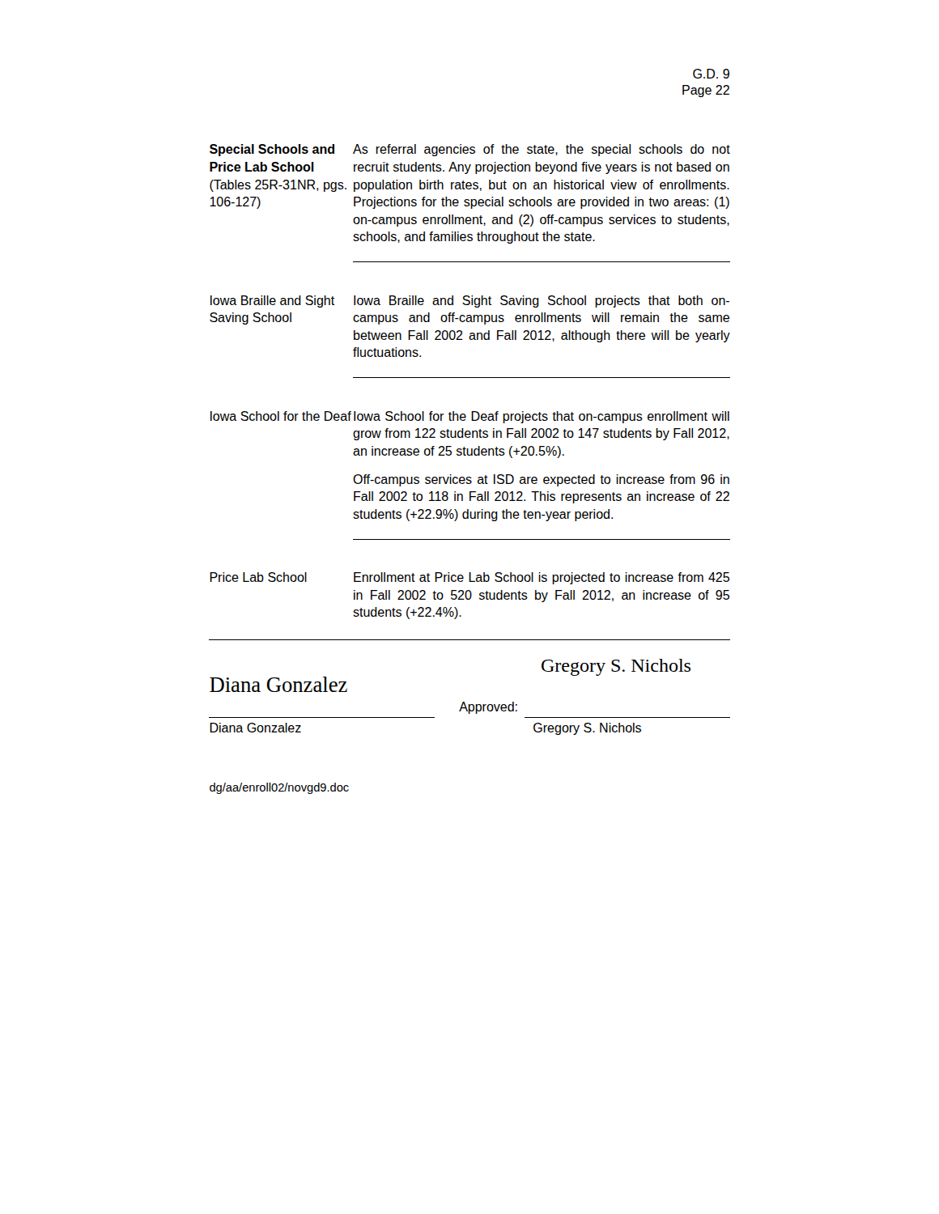G.D. 9
Page 22
| Special Schools and Price Lab School (Tables 25R-31NR, pgs. 106-127) | As referral agencies of the state, the special schools do not recruit students. Any projection beyond five years is not based on population birth rates, but on an historical view of enrollments. Projections for the special schools are provided in two areas: (1) on-campus enrollment, and (2) off-campus services to students, schools, and families throughout the state. |
| Iowa Braille and Sight Saving School | Iowa Braille and Sight Saving School projects that both on-campus and off-campus enrollments will remain the same between Fall 2002 and Fall 2012, although there will be yearly fluctuations. |
| Iowa School for the Deaf | Iowa School for the Deaf projects that on-campus enrollment will grow from 122 students in Fall 2002 to 147 students by Fall 2012, an increase of 25 students (+20.5%). Off-campus services at ISD are expected to increase from 96 in Fall 2002 to 118 in Fall 2012. This represents an increase of 22 students (+22.9%) during the ten-year period. |
| Price Lab School | Enrollment at Price Lab School is projected to increase from 425 in Fall 2002 to 520 students by Fall 2012, an increase of 95 students (+22.4%). |
| Diana Gonzalez Diana Gonzalez | Gregory S. Nichols Approved: Gregory S. Nichols |
dg/aa/enroll02/novgd9.doc